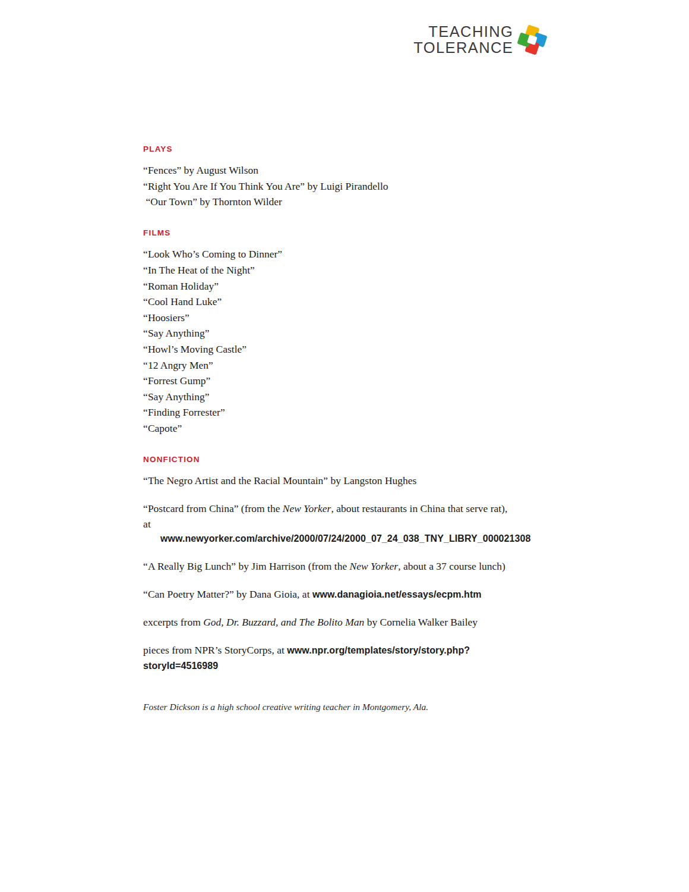Teaching
Tolerance
Plays
“Fences” by August Wilson
“Right You Are If You Think You Are” by Luigi Pirandello
“Our Town” by Thornton Wilder
Films
“Look Who’s Coming to Dinner”
“In The Heat of the Night”
“Roman Holiday”
“Cool Hand Luke”
“Hoosiers”
“Say Anything”
“Howl’s Moving Castle”
“12 Angry Men”
“Forrest Gump”
“Say Anything”
“Finding Forrester”
“Capote”
Nonfiction
“The Negro Artist and the Racial Mountain” by Langston Hughes
“Postcard from China” (from the New Yorker, about restaurants in China that serve rat), at www.newyorker.com/archive/2000/07/24/2000_07_24_038_TNY_LIBRY_000021308
“A Really Big Lunch” by Jim Harrison (from the New Yorker, about a 37 course lunch)
“Can Poetry Matter?” by Dana Gioia, at www.danagioia.net/essays/ecpm.htm
excerpts from God, Dr. Buzzard, and The Bolito Man by Cornelia Walker Bailey
pieces from NPR’s StoryCorps, at www.npr.org/templates/story/story.php?storyId=4516989
Foster Dickson is a high school creative writing teacher in Montgomery, Ala.